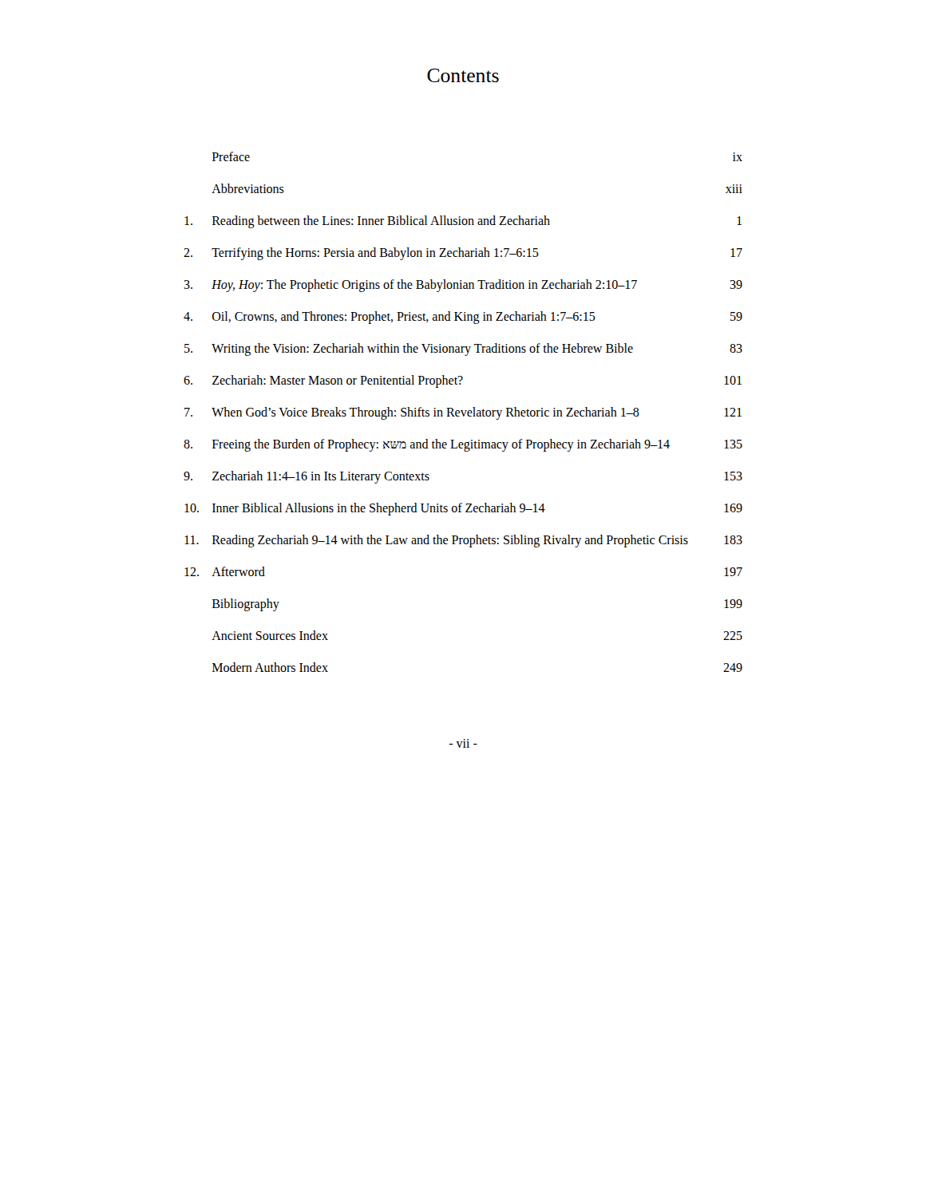Contents
| | Preface | ix |
| | Abbreviations | xiii |
| 1. | Reading between the Lines: Inner Biblical Allusion and Zechariah | 1 |
| 2. | Terrifying the Horns: Persia and Babylon in Zechariah 1:7–6:15 | 17 |
| 3. | Hoy, Hoy : The Prophetic Origins of the Babylonian Tradition in Zechariah 2:10–17 | 39 |
| 4. | Oil, Crowns, and Thrones: Prophet, Priest, and King in Zechariah 1:7–6:15 | 59 |
| 5. | Writing the Vision: Zechariah within the Visionary Traditions of the Hebrew Bible | 83 |
| 6. | Zechariah: Master Mason or Penitential Prophet? | 101 |
| 7. | When God’s Voice Breaks Through: Shifts in Revelatory Rhetoric in Zechariah 1–8 | 121 |
| 8. | Freeing the Burden of Prophecy: משּא and the Legitimacy of Prophecy in Zechariah 9–14 | 135 |
| 9. | Zechariah 11:4–16 in Its Literary Contexts | 153 |
| 10. | Inner Biblical Allusions in the Shepherd Units of Zechariah 9–14 | 169 |
| 11. | Reading Zechariah 9–14 with the Law and the Prophets: Sibling Rivalry and Prophetic Crisis | 183 |
| 12. | Afterword | 197 |
| | Bibliography | 199 |
| | Ancient Sources Index | 225 |
| | Modern Authors Index | 249 |
- vii -